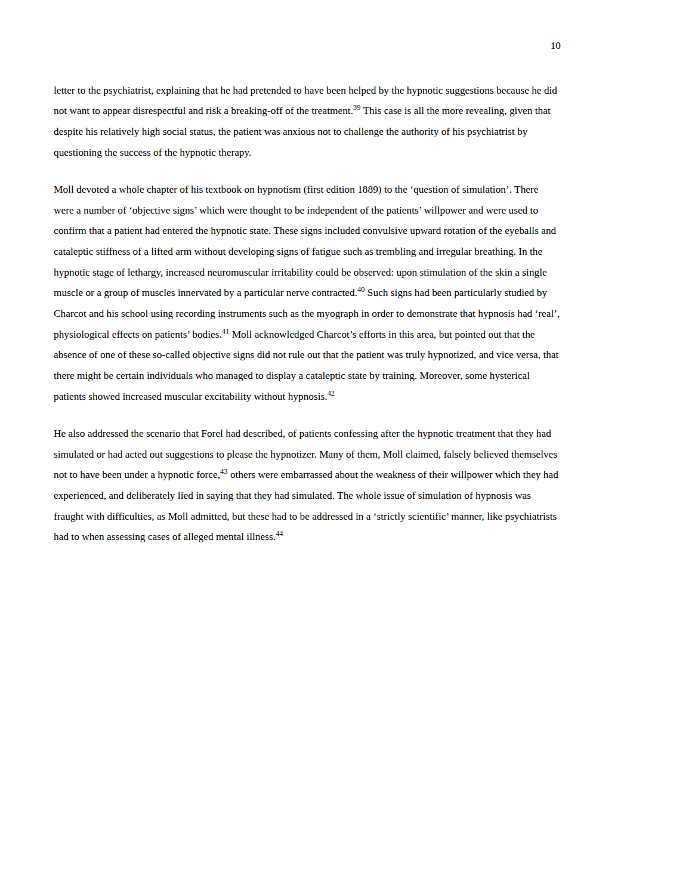10
letter to the psychiatrist, explaining that he had pretended to have been helped by the hypnotic suggestions because he did not want to appear disrespectful and risk a breaking-off of the treatment.39 This case is all the more revealing, given that despite his relatively high social status, the patient was anxious not to challenge the authority of his psychiatrist by questioning the success of the hypnotic therapy.
Moll devoted a whole chapter of his textbook on hypnotism (first edition 1889) to the ‘question of simulation’. There were a number of ‘objective signs’ which were thought to be independent of the patients’ willpower and were used to confirm that a patient had entered the hypnotic state. These signs included convulsive upward rotation of the eyeballs and cataleptic stiffness of a lifted arm without developing signs of fatigue such as trembling and irregular breathing. In the hypnotic stage of lethargy, increased neuromuscular irritability could be observed: upon stimulation of the skin a single muscle or a group of muscles innervated by a particular nerve contracted.40 Such signs had been particularly studied by Charcot and his school using recording instruments such as the myograph in order to demonstrate that hypnosis had ‘real’, physiological effects on patients’ bodies.41 Moll acknowledged Charcot’s efforts in this area, but pointed out that the absence of one of these so-called objective signs did not rule out that the patient was truly hypnotized, and vice versa, that there might be certain individuals who managed to display a cataleptic state by training. Moreover, some hysterical patients showed increased muscular excitability without hypnosis.42
He also addressed the scenario that Forel had described, of patients confessing after the hypnotic treatment that they had simulated or had acted out suggestions to please the hypnotizer. Many of them, Moll claimed, falsely believed themselves not to have been under a hypnotic force,43 others were embarrassed about the weakness of their willpower which they had experienced, and deliberately lied in saying that they had simulated. The whole issue of simulation of hypnosis was fraught with difficulties, as Moll admitted, but these had to be addressed in a ‘strictly scientific’ manner, like psychiatrists had to when assessing cases of alleged mental illness.44